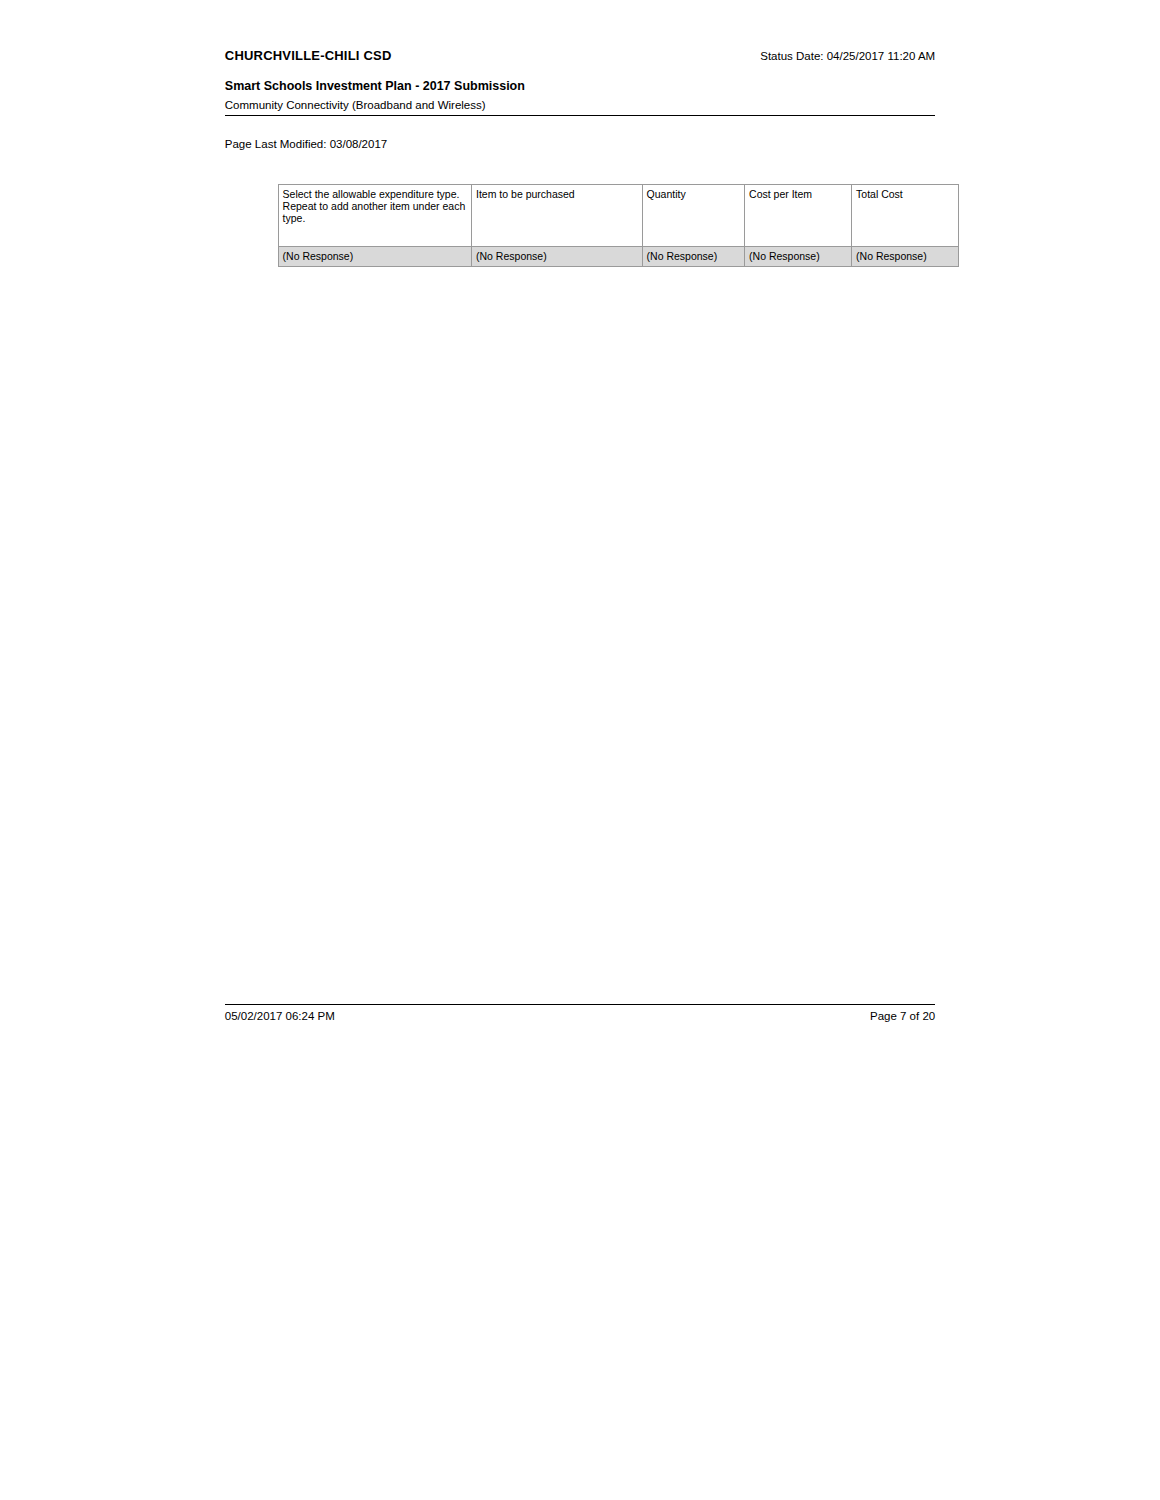CHURCHVILLE-CHILI CSD
Status Date: 04/25/2017 11:20 AM
Smart Schools Investment Plan - 2017 Submission
Community Connectivity (Broadband and Wireless)
Page Last Modified: 03/08/2017
| Select the allowable expenditure type. Repeat to add another item under each type. | Item to be purchased | Quantity | Cost per Item | Total Cost |
| --- | --- | --- | --- | --- |
| (No Response) | (No Response) | (No Response) | (No Response) | (No Response) |
05/02/2017 06:24 PM
Page 7 of 20